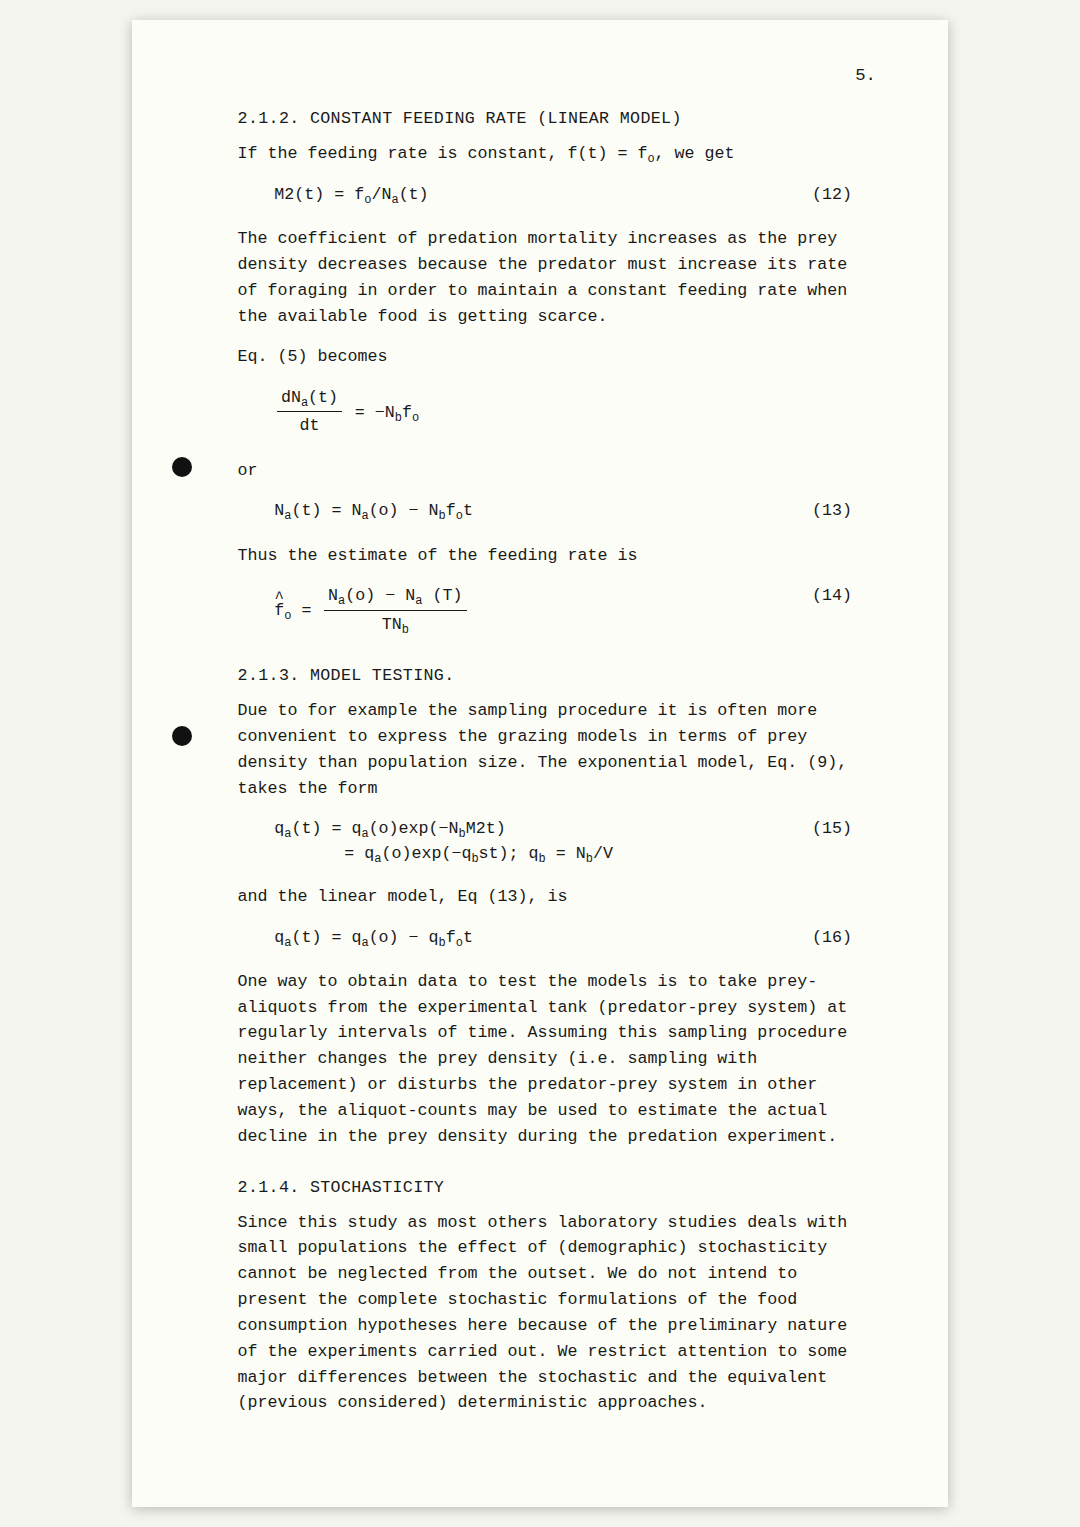5.
2.1.2. CONSTANT FEEDING RATE (LINEAR MODEL)
If the feeding rate is constant, f(t) = fo, we get
M2(t) = fo/Na(t) (12)
The coefficient of predation mortality increases as the prey density decreases because the predator must increase its rate of foraging in order to maintain a constant feeding rate when the available food is getting scarce.
Eq. (5) becomes
dNa(t) dt = −Nbfo
or
Na(t) = Na(o) − Nbfot (13)
Thus the estimate of the feeding rate is
fo = Na(o) − Na (T) TNb (14)
2.1.3. MODEL TESTING.
Due to for example the sampling procedure it is often more convenient to express the grazing models in terms of prey density than population size. The exponential model, Eq. (9), takes the form
qa(t) = qa(o)exp(−NbM2t)
= qa(o)exp(−qbst); qb = Nb/V (15)
and the linear model, Eq (13), is
qa(t) = qa(o) − qbfot (16)
One way to obtain data to test the models is to take prey-aliquots from the experimental tank (predator-prey system) at regularly intervals of time. Assuming this sampling procedure neither changes the prey density (i.e. sampling with replacement) or disturbs the predator-prey system in other ways, the aliquot-counts may be used to estimate the actual decline in the prey density during the predation experiment.
2.1.4. STOCHASTICITY
Since this study as most others laboratory studies deals with small populations the effect of (demographic) stochasticity cannot be neglected from the outset. We do not intend to present the complete stochastic formulations of the food consumption hypotheses here because of the preliminary nature of the experiments carried out. We restrict attention to some major differences between the stochastic and the equivalent (previous considered) deterministic approaches.